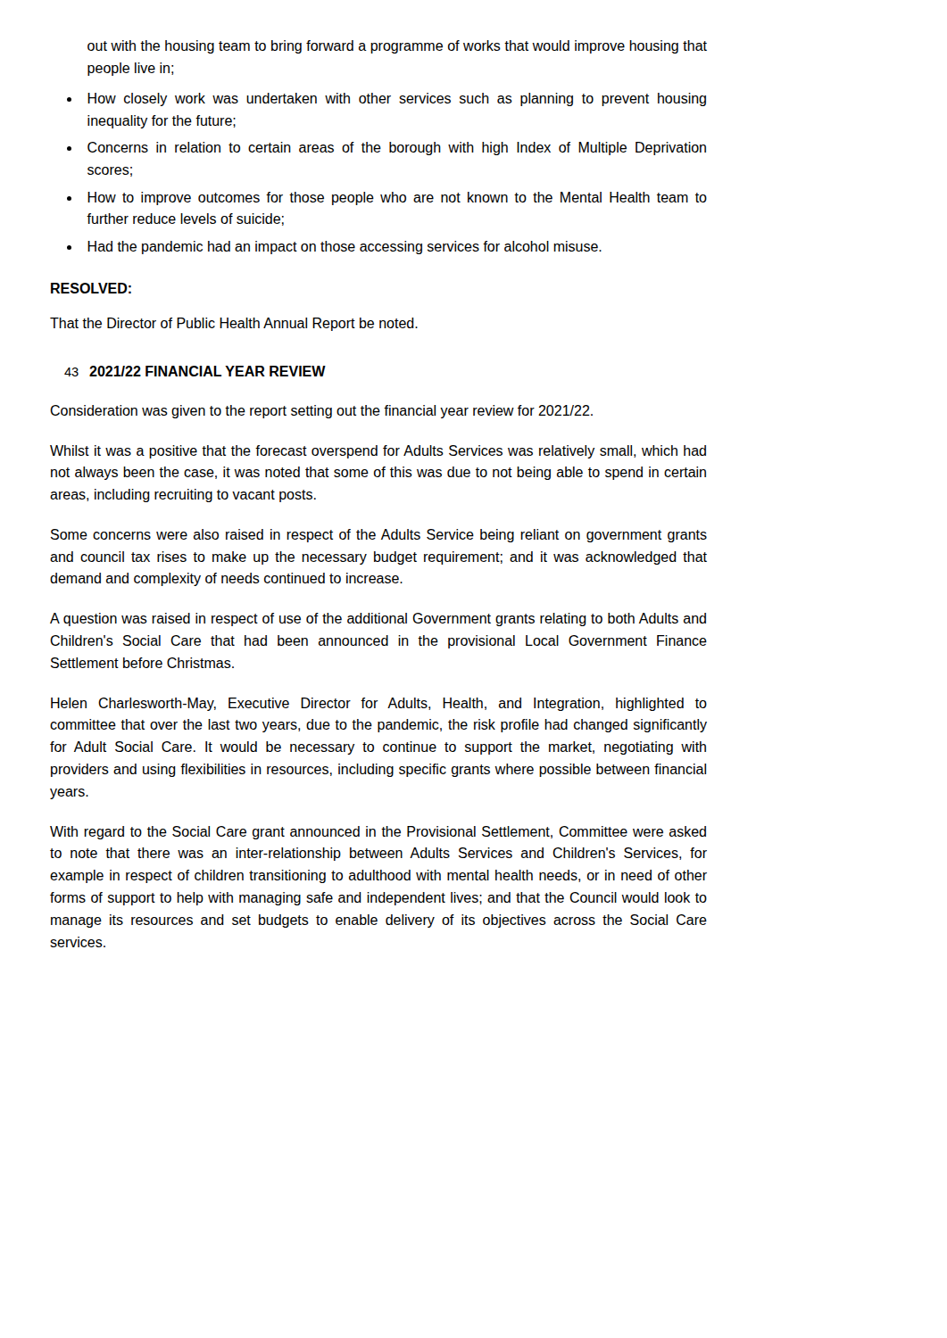out with the housing team to bring forward a programme of works that would improve housing that people live in;
How closely work was undertaken with other services such as planning to prevent housing inequality for the future;
Concerns in relation to certain areas of the borough with high Index of Multiple Deprivation scores;
How to improve outcomes for those people who are not known to the Mental Health team to further reduce levels of suicide;
Had the pandemic had an impact on those accessing services for alcohol misuse.
RESOLVED:
That the Director of Public Health Annual Report be noted.
43 2021/22 Financial Year Review
Consideration was given to the report setting out the financial year review for 2021/22.
Whilst it was a positive that the forecast overspend for Adults Services was relatively small, which had not always been the case, it was noted that some of this was due to not being able to spend in certain areas, including recruiting to vacant posts.
Some concerns were also raised in respect of the Adults Service being reliant on government grants and council tax rises to make up the necessary budget requirement; and it was acknowledged that demand and complexity of needs continued to increase.
A question was raised in respect of use of the additional Government grants relating to both Adults and Children's Social Care that had been announced in the provisional Local Government Finance Settlement before Christmas.
Helen Charlesworth-May, Executive Director for Adults, Health, and Integration, highlighted to committee that over the last two years, due to the pandemic, the risk profile had changed significantly for Adult Social Care. It would be necessary to continue to support the market, negotiating with providers and using flexibilities in resources, including specific grants where possible between financial years.
With regard to the Social Care grant announced in the Provisional Settlement, Committee were asked to note that there was an inter-relationship between Adults Services and Children's Services, for example in respect of children transitioning to adulthood with mental health needs, or in need of other forms of support to help with managing safe and independent lives; and that the Council would look to manage its resources and set budgets to enable delivery of its objectives across the Social Care services.